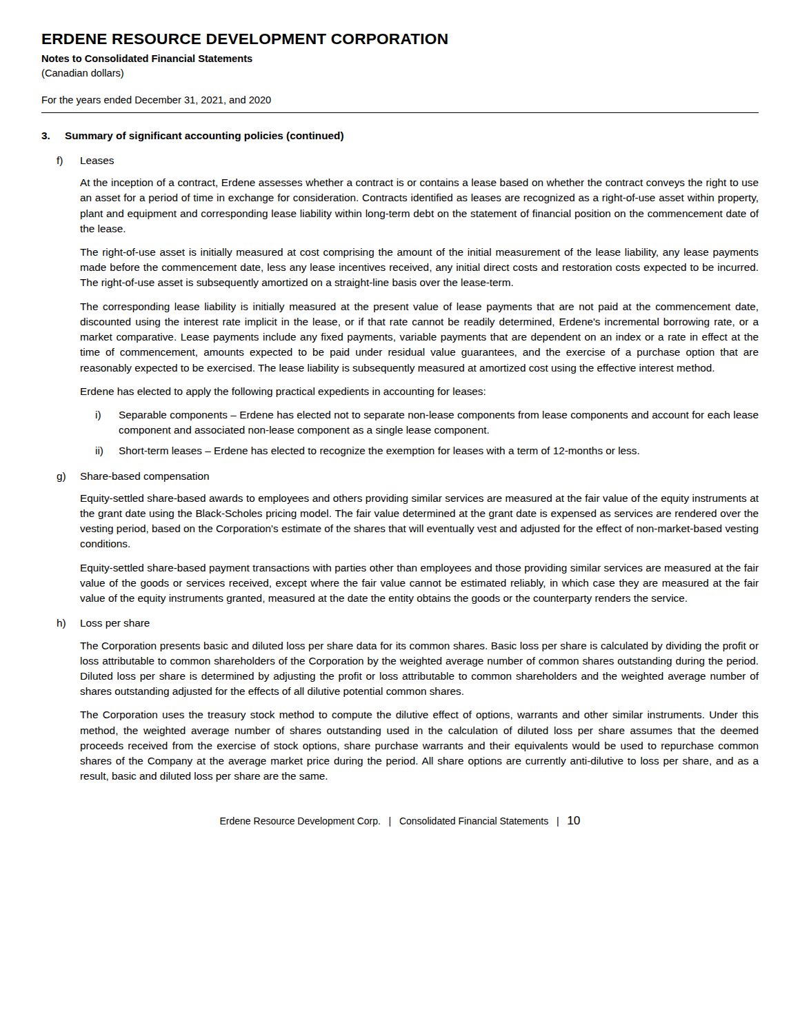ERDENE RESOURCE DEVELOPMENT CORPORATION
Notes to Consolidated Financial Statements
(Canadian dollars)
For the years ended December 31, 2021, and 2020
3. Summary of significant accounting policies (continued)
f) Leases
At the inception of a contract, Erdene assesses whether a contract is or contains a lease based on whether the contract conveys the right to use an asset for a period of time in exchange for consideration. Contracts identified as leases are recognized as a right-of-use asset within property, plant and equipment and corresponding lease liability within long-term debt on the statement of financial position on the commencement date of the lease.
The right-of-use asset is initially measured at cost comprising the amount of the initial measurement of the lease liability, any lease payments made before the commencement date, less any lease incentives received, any initial direct costs and restoration costs expected to be incurred. The right-of-use asset is subsequently amortized on a straight-line basis over the lease-term.
The corresponding lease liability is initially measured at the present value of lease payments that are not paid at the commencement date, discounted using the interest rate implicit in the lease, or if that rate cannot be readily determined, Erdene's incremental borrowing rate, or a market comparative. Lease payments include any fixed payments, variable payments that are dependent on an index or a rate in effect at the time of commencement, amounts expected to be paid under residual value guarantees, and the exercise of a purchase option that are reasonably expected to be exercised. The lease liability is subsequently measured at amortized cost using the effective interest method.
Erdene has elected to apply the following practical expedients in accounting for leases:
i) Separable components – Erdene has elected not to separate non-lease components from lease components and account for each lease component and associated non-lease component as a single lease component.
ii) Short-term leases – Erdene has elected to recognize the exemption for leases with a term of 12-months or less.
g) Share-based compensation
Equity-settled share-based awards to employees and others providing similar services are measured at the fair value of the equity instruments at the grant date using the Black-Scholes pricing model. The fair value determined at the grant date is expensed as services are rendered over the vesting period, based on the Corporation's estimate of the shares that will eventually vest and adjusted for the effect of non-market-based vesting conditions.
Equity-settled share-based payment transactions with parties other than employees and those providing similar services are measured at the fair value of the goods or services received, except where the fair value cannot be estimated reliably, in which case they are measured at the fair value of the equity instruments granted, measured at the date the entity obtains the goods or the counterparty renders the service.
h) Loss per share
The Corporation presents basic and diluted loss per share data for its common shares. Basic loss per share is calculated by dividing the profit or loss attributable to common shareholders of the Corporation by the weighted average number of common shares outstanding during the period. Diluted loss per share is determined by adjusting the profit or loss attributable to common shareholders and the weighted average number of shares outstanding adjusted for the effects of all dilutive potential common shares.
The Corporation uses the treasury stock method to compute the dilutive effect of options, warrants and other similar instruments. Under this method, the weighted average number of shares outstanding used in the calculation of diluted loss per share assumes that the deemed proceeds received from the exercise of stock options, share purchase warrants and their equivalents would be used to repurchase common shares of the Company at the average market price during the period. All share options are currently anti-dilutive to loss per share, and as a result, basic and diluted loss per share are the same.
Erdene Resource Development Corp. | Consolidated Financial Statements | 10